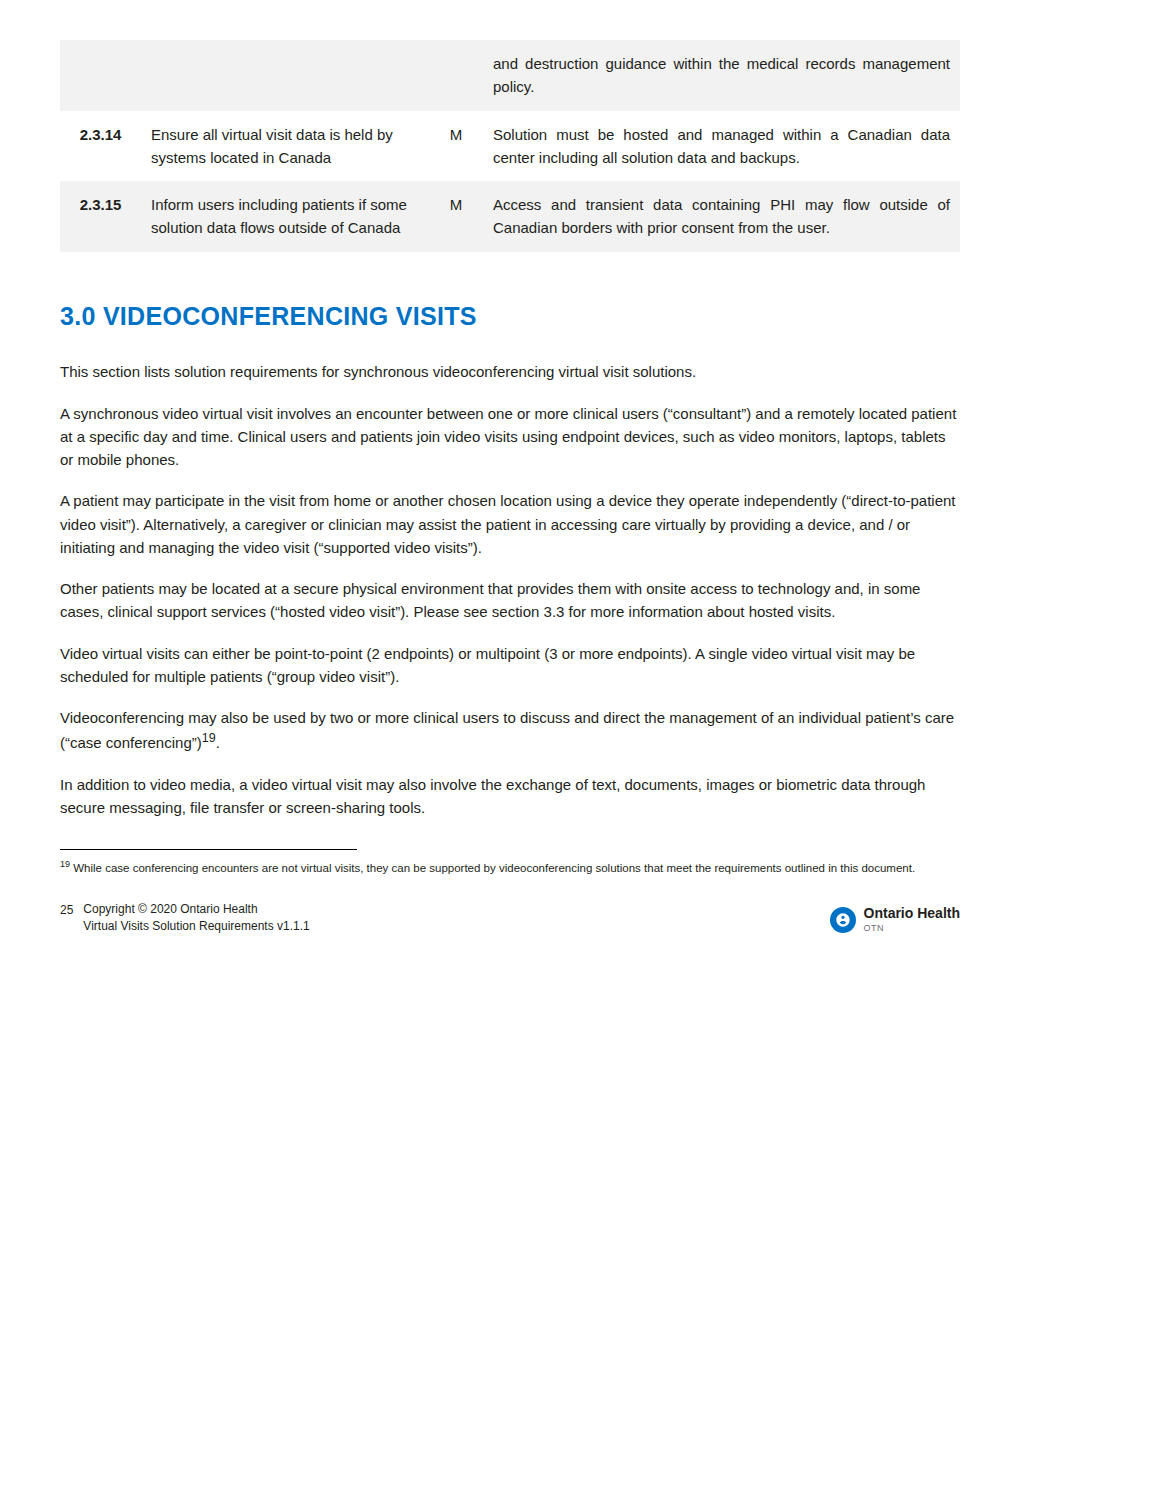| | | | and destruction guidance within the medical records management policy. |
| 2.3.14 | Ensure all virtual visit data is held by systems located in Canada | M | Solution must be hosted and managed within a Canadian data center including all solution data and backups. |
| 2.3.15 | Inform users including patients if some solution data flows outside of Canada | M | Access and transient data containing PHI may flow outside of Canadian borders with prior consent from the user. |
3.0 VIDEOCONFERENCING VISITS
This section lists solution requirements for synchronous videoconferencing virtual visit solutions.
A synchronous video virtual visit involves an encounter between one or more clinical users (“consultant”) and a remotely located patient at a specific day and time. Clinical users and patients join video visits using endpoint devices, such as video monitors, laptops, tablets or mobile phones.
A patient may participate in the visit from home or another chosen location using a device they operate independently (“direct-to-patient video visit”). Alternatively, a caregiver or clinician may assist the patient in accessing care virtually by providing a device, and / or initiating and managing the video visit (“supported video visits”).
Other patients may be located at a secure physical environment that provides them with onsite access to technology and, in some cases, clinical support services (“hosted video visit”). Please see section 3.3 for more information about hosted visits.
Video virtual visits can either be point-to-point (2 endpoints) or multipoint (3 or more endpoints). A single video virtual visit may be scheduled for multiple patients (“group video visit”).
Videoconferencing may also be used by two or more clinical users to discuss and direct the management of an individual patient’s care (“case conferencing”)19.
In addition to video media, a video virtual visit may also involve the exchange of text, documents, images or biometric data through secure messaging, file transfer or screen-sharing tools.
19 While case conferencing encounters are not virtual visits, they can be supported by videoconferencing solutions that meet the requirements outlined in this document.
25 Copyright © 2020 Ontario Health
Virtual Visits Solution Requirements v1.1.1
Ontario Health
OTN